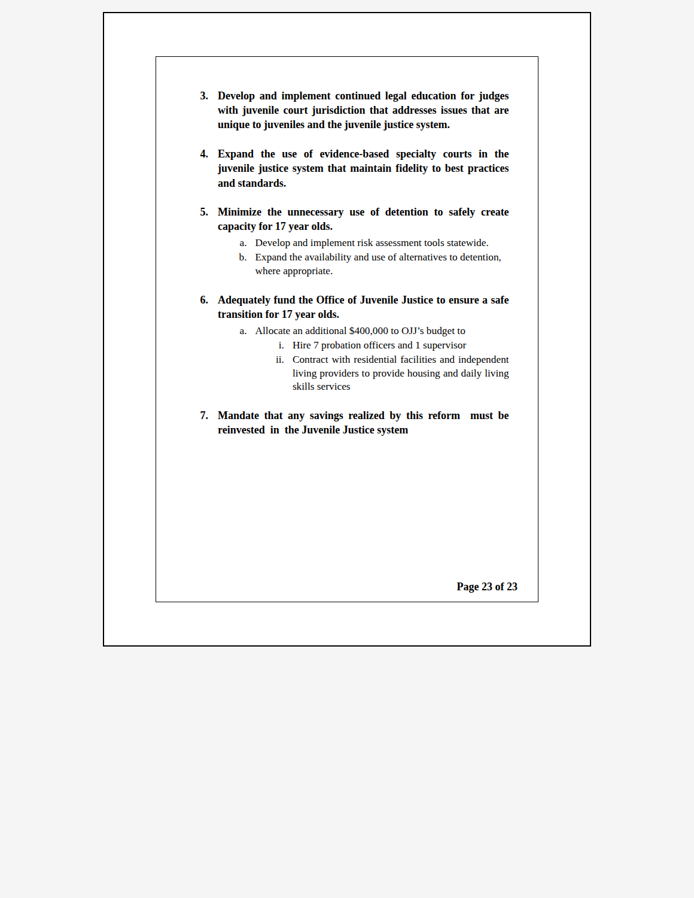Develop and implement continued legal education for judges with juvenile court jurisdiction that addresses issues that are unique to juveniles and the juvenile justice system.
Expand the use of evidence-based specialty courts in the juvenile justice system that maintain fidelity to best practices and standards.
Minimize the unnecessary use of detention to safely create capacity for 17 year olds.
Develop and implement risk assessment tools statewide.
Expand the availability and use of alternatives to detention, where appropriate.
Adequately fund the Office of Juvenile Justice to ensure a safe transition for 17 year olds.
Allocate an additional $400,000 to OJJ’s budget to
Hire 7 probation officers and 1 supervisor
Contract with residential facilities and independent living providers to provide housing and daily living skills services
Mandate that any savings realized by this reform must be reinvested in the Juvenile Justice system
Page 23 of 23